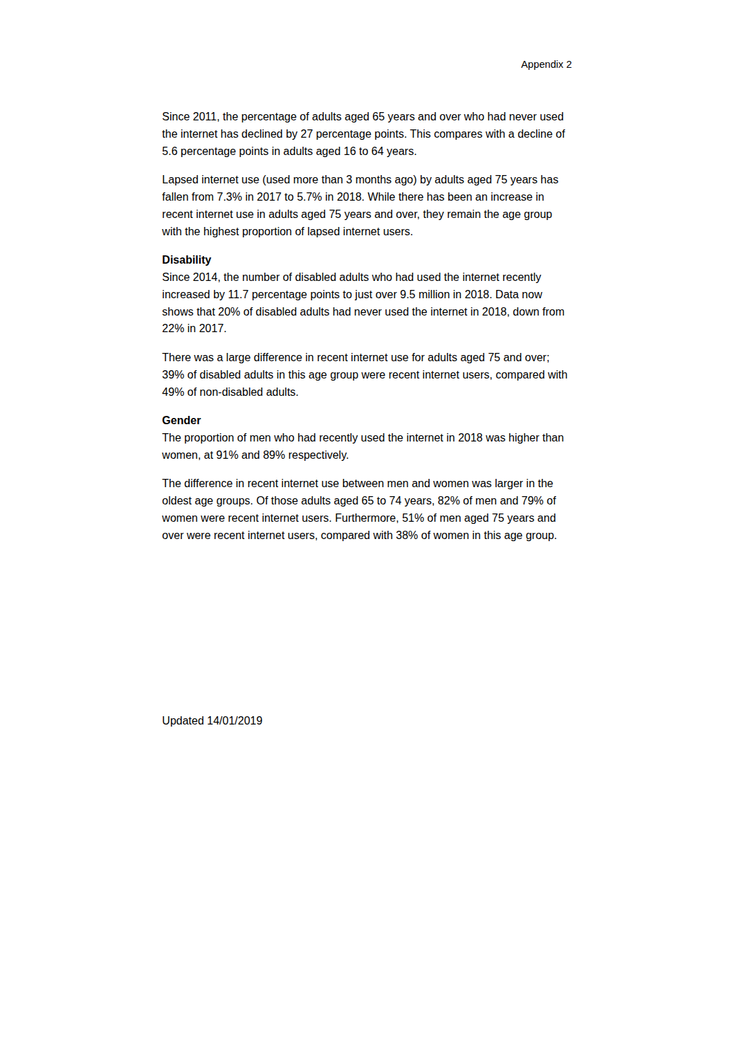Appendix 2
Since 2011, the percentage of adults aged 65 years and over who had never used the internet has declined by 27 percentage points. This compares with a decline of 5.6 percentage points in adults aged 16 to 64 years.
Lapsed internet use (used more than 3 months ago) by adults aged 75 years has fallen from 7.3% in 2017 to 5.7% in 2018. While there has been an increase in recent internet use in adults aged 75 years and over, they remain the age group with the highest proportion of lapsed internet users.
Disability
Since 2014, the number of disabled adults who had used the internet recently increased by 11.7 percentage points to just over 9.5 million in 2018. Data now shows that 20% of disabled adults had never used the internet in 2018, down from 22% in 2017.
There was a large difference in recent internet use for adults aged 75 and over; 39% of disabled adults in this age group were recent internet users, compared with 49% of non-disabled adults.
Gender
The proportion of men who had recently used the internet in 2018 was higher than women, at 91% and 89% respectively.
The difference in recent internet use between men and women was larger in the oldest age groups. Of those adults aged 65 to 74 years, 82% of men and 79% of women were recent internet users. Furthermore, 51% of men aged 75 years and over were recent internet users, compared with 38% of women in this age group.
Updated 14/01/2019